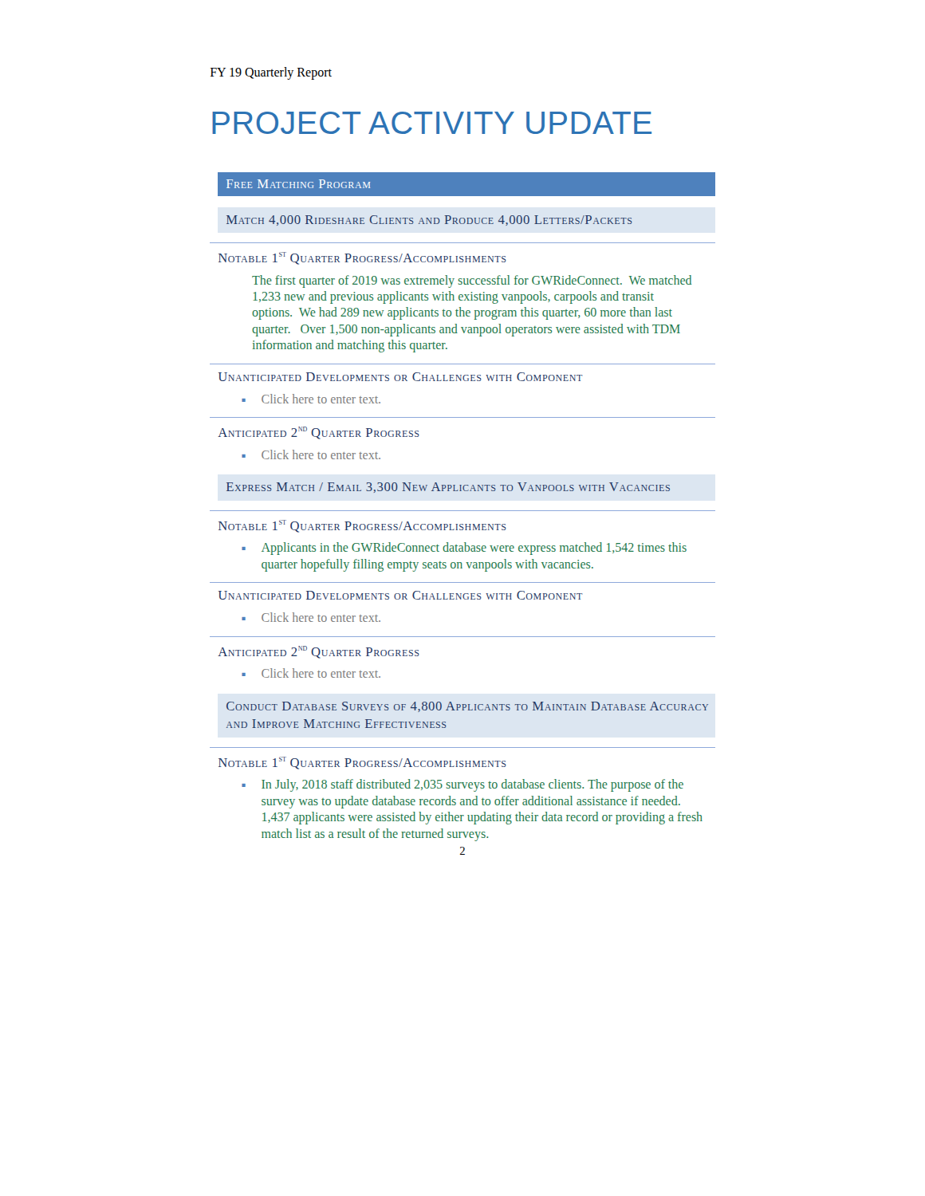FY 19 Quarterly Report
PROJECT ACTIVITY UPDATE
Free Matching Program
Match 4,000 Rideshare Clients and Produce 4,000 Letters/Packets
Notable 1st Quarter Progress/Accomplishments
The first quarter of 2019 was extremely successful for GWRideConnect. We matched 1,233 new and previous applicants with existing vanpools, carpools and transit options. We had 289 new applicants to the program this quarter, 60 more than last quarter. Over 1,500 non-applicants and vanpool operators were assisted with TDM information and matching this quarter.
Unanticipated Developments or Challenges with Component
Click here to enter text.
Anticipated 2nd Quarter Progress
Click here to enter text.
Express Match / Email 3,300 New Applicants to Vanpools with Vacancies
Notable 1st Quarter Progress/Accomplishments
Applicants in the GWRideConnect database were express matched 1,542 times this quarter hopefully filling empty seats on vanpools with vacancies.
Unanticipated Developments or Challenges with Component
Click here to enter text.
Anticipated 2nd Quarter Progress
Click here to enter text.
Conduct Database Surveys of 4,800 Applicants to Maintain Database Accuracy and Improve Matching Effectiveness
Notable 1st Quarter Progress/Accomplishments
In July, 2018 staff distributed 2,035 surveys to database clients. The purpose of the survey was to update database records and to offer additional assistance if needed. 1,437 applicants were assisted by either updating their data record or providing a fresh match list as a result of the returned surveys.
2